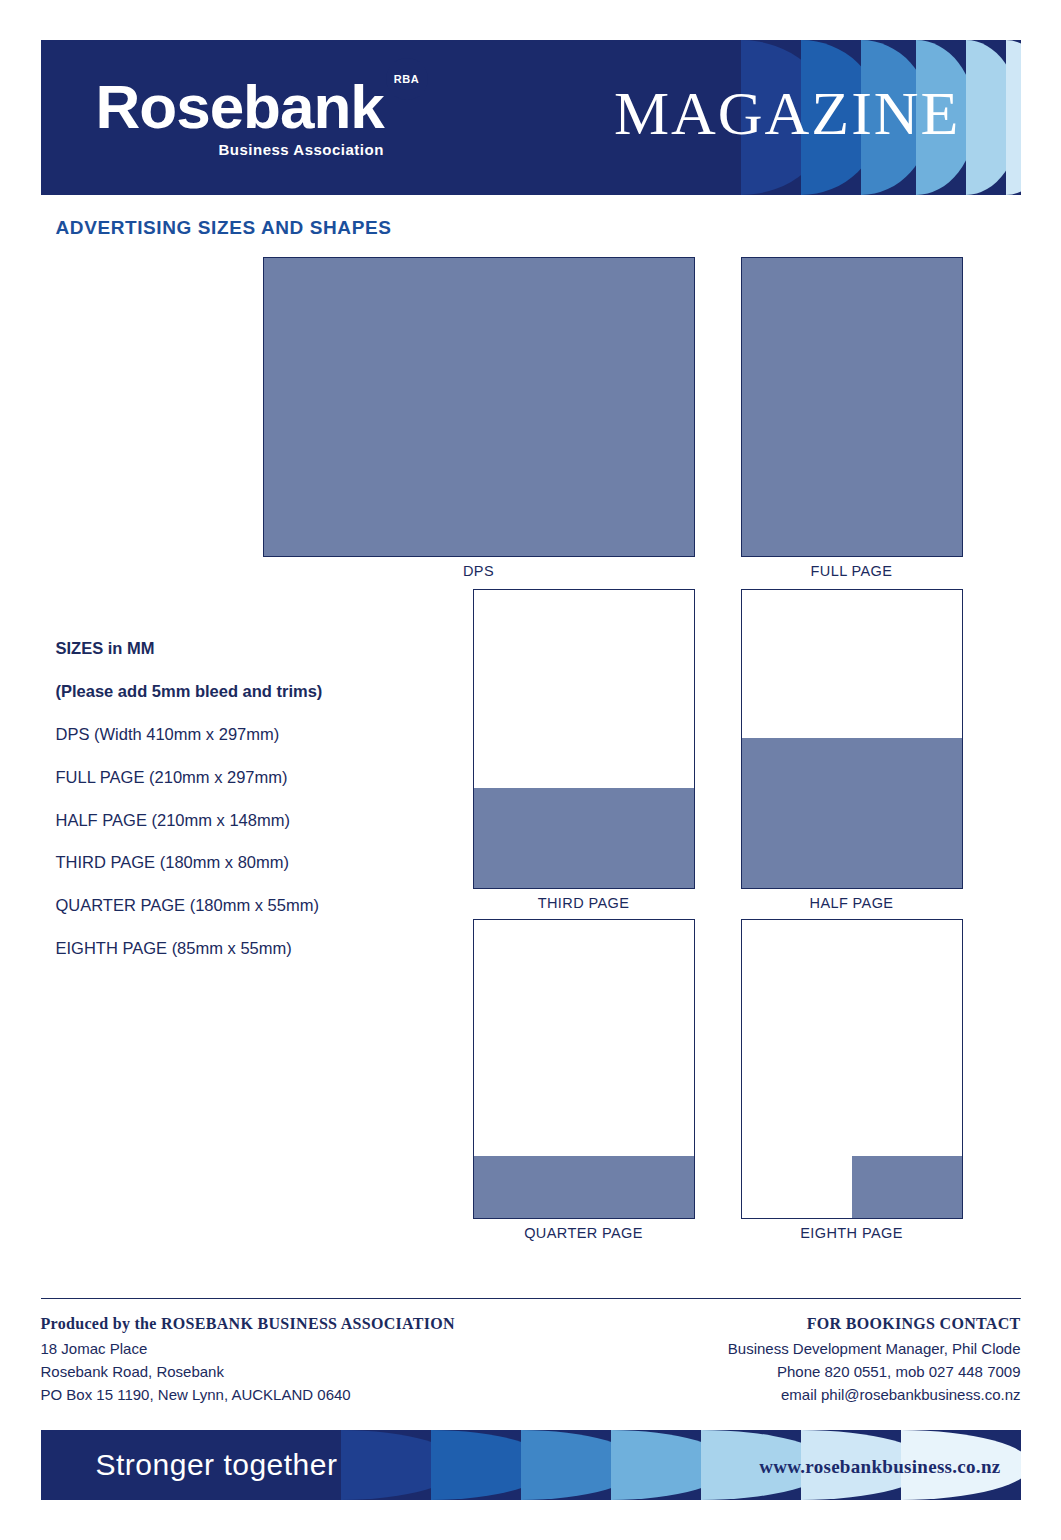Rosebank
Business Association
RBA
MAGAZINE
ADVERTISING SIZES AND SHAPES
SIZES in MM
(Please add 5mm bleed and trims)
DPS (Width 410mm x 297mm)
FULL PAGE (210mm x 297mm)
HALF PAGE (210mm x 148mm)
THIRD PAGE (180mm x 80mm)
QUARTER PAGE (180mm x 55mm)
EIGHTH PAGE (85mm x 55mm)
DPS
FULL PAGE
THIRD PAGE
HALF PAGE
QUARTER PAGE
EIGHTH PAGE
Produced by the ROSEBANK BUSINESS ASSOCIATION
18 Jomac Place
Rosebank Road, Rosebank
PO Box 15 1190, New Lynn, AUCKLAND 0640
FOR BOOKINGS CONTACT
Business Development Manager, Phil Clode
Phone 820 0551, mob 027 448 7009
email phil@rosebankbusiness.co.nz
Stronger together
www.rosebankbusiness.co.nz